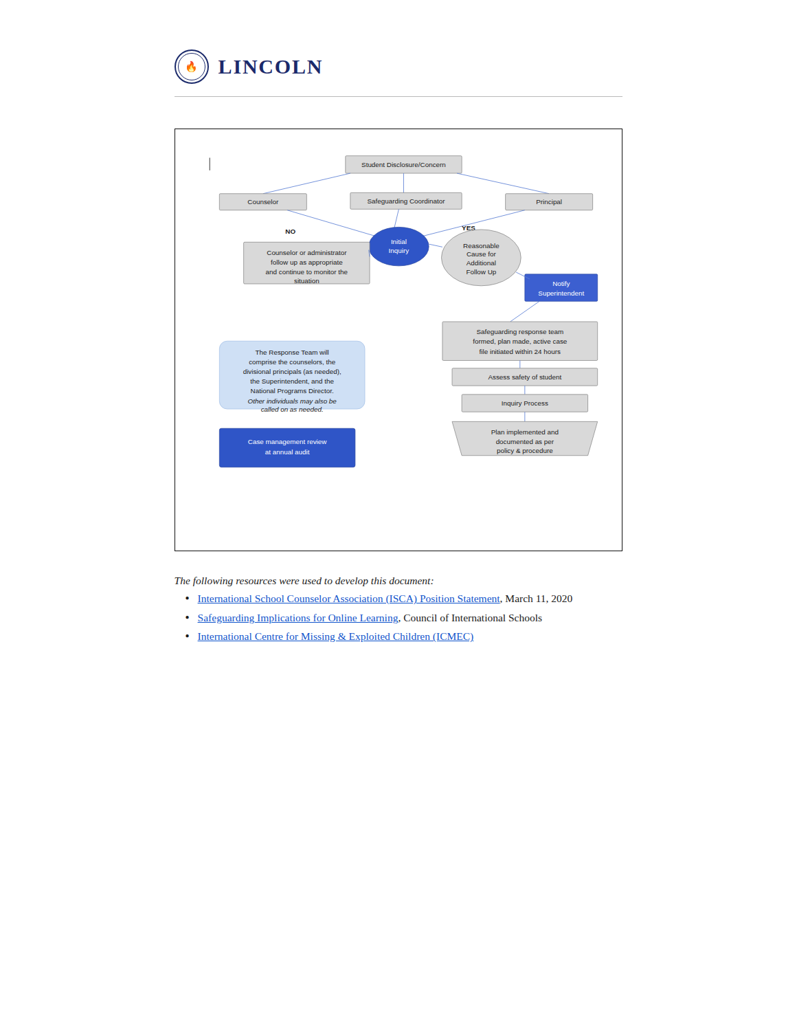🔥
LINCOLN
Student Disclosure/Concern Counselor Safeguarding Coordinator Principal Initial Inquiry NO YES Counselor or administrator follow up as appropriate and continue to monitor the situation Reasonable Cause for Additional Follow Up Notify Superintendent Safeguarding response team formed, plan made, active case file initiated within 24 hours Assess safety of student Inquiry Process Plan implemented and documented as per policy & procedure The Response Team will comprise the counselors, the divisional principals (as needed), the Superintendent, and the National Programs Director. Other individuals may also be called on as needed. Case management review at annual audit
The following resources were used to develop this document:
International School Counselor Association (ISCA) Position Statement, March 11, 2020
Safeguarding Implications for Online Learning, Council of International Schools
International Centre for Missing & Exploited Children (ICMEC)